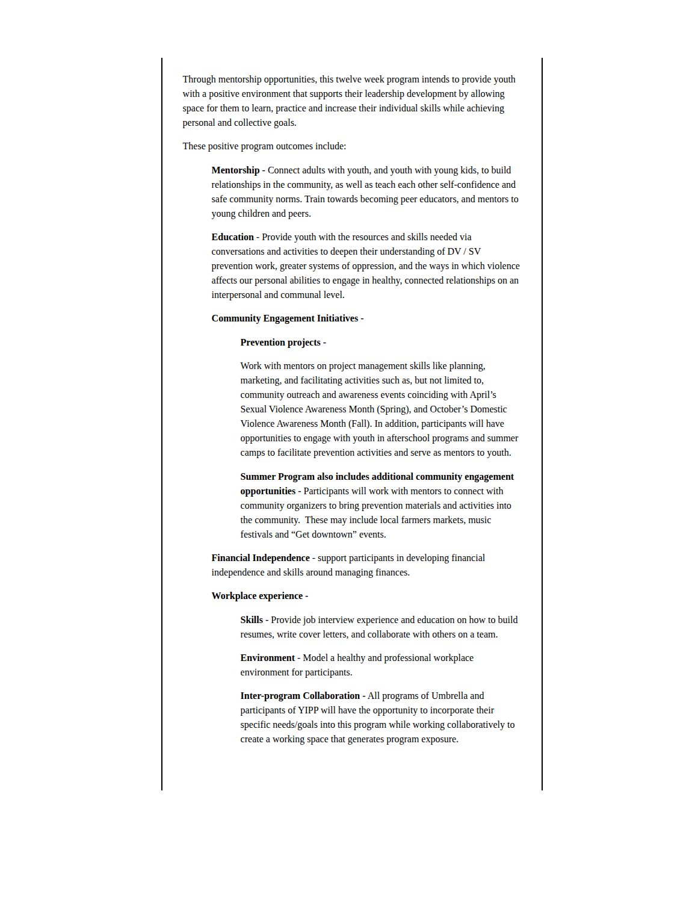Through mentorship opportunities, this twelve week program intends to provide youth with a positive environment that supports their leadership development by allowing space for them to learn, practice and increase their individual skills while achieving personal and collective goals.
These positive program outcomes include:
Mentorship - Connect adults with youth, and youth with young kids, to build relationships in the community, as well as teach each other self-confidence and safe community norms. Train towards becoming peer educators, and mentors to young children and peers.
Education - Provide youth with the resources and skills needed via conversations and activities to deepen their understanding of DV / SV prevention work, greater systems of oppression, and the ways in which violence affects our personal abilities to engage in healthy, connected relationships on an interpersonal and communal level.
Community Engagement Initiatives -
Prevention projects -
Work with mentors on project management skills like planning, marketing, and facilitating activities such as, but not limited to, community outreach and awareness events coinciding with April’s Sexual Violence Awareness Month (Spring), and October’s Domestic Violence Awareness Month (Fall). In addition, participants will have opportunities to engage with youth in afterschool programs and summer camps to facilitate prevention activities and serve as mentors to youth.
Summer Program also includes additional community engagement opportunities - Participants will work with mentors to connect with community organizers to bring prevention materials and activities into the community. These may include local farmers markets, music festivals and “Get downtown” events.
Financial Independence - support participants in developing financial independence and skills around managing finances.
Workplace experience -
Skills - Provide job interview experience and education on how to build resumes, write cover letters, and collaborate with others on a team.
Environment - Model a healthy and professional workplace environment for participants.
Inter-program Collaboration - All programs of Umbrella and participants of YIPP will have the opportunity to incorporate their specific needs/goals into this program while working collaboratively to create a working space that generates program exposure.